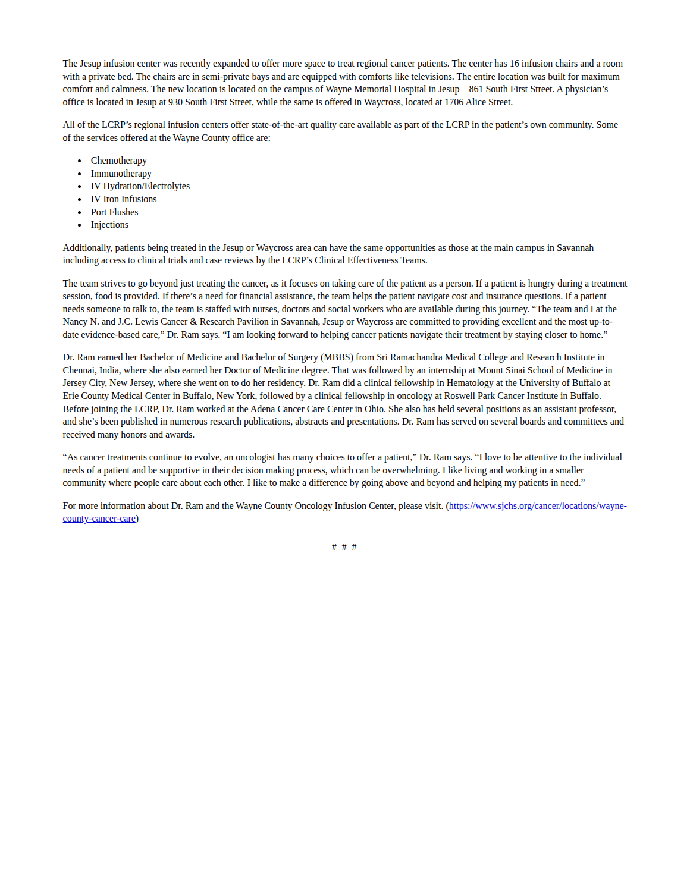The Jesup infusion center was recently expanded to offer more space to treat regional cancer patients. The center has 16 infusion chairs and a room with a private bed. The chairs are in semi-private bays and are equipped with comforts like televisions. The entire location was built for maximum comfort and calmness. The new location is located on the campus of Wayne Memorial Hospital in Jesup – 861 South First Street. A physician’s office is located in Jesup at 930 South First Street, while the same is offered in Waycross, located at 1706 Alice Street.
All of the LCRP’s regional infusion centers offer state-of-the-art quality care available as part of the LCRP in the patient’s own community. Some of the services offered at the Wayne County office are:
Chemotherapy
Immunotherapy
IV Hydration/Electrolytes
IV Iron Infusions
Port Flushes
Injections
Additionally, patients being treated in the Jesup or Waycross area can have the same opportunities as those at the main campus in Savannah including access to clinical trials and case reviews by the LCRP’s Clinical Effectiveness Teams.
The team strives to go beyond just treating the cancer, as it focuses on taking care of the patient as a person. If a patient is hungry during a treatment session, food is provided. If there’s a need for financial assistance, the team helps the patient navigate cost and insurance questions. If a patient needs someone to talk to, the team is staffed with nurses, doctors and social workers who are available during this journey. “The team and I at the Nancy N. and J.C. Lewis Cancer & Research Pavilion in Savannah, Jesup or Waycross are committed to providing excellent and the most up-to-date evidence-based care,” Dr. Ram says. “I am looking forward to helping cancer patients navigate their treatment by staying closer to home.”
Dr. Ram earned her Bachelor of Medicine and Bachelor of Surgery (MBBS) from Sri Ramachandra Medical College and Research Institute in Chennai, India, where she also earned her Doctor of Medicine degree. That was followed by an internship at Mount Sinai School of Medicine in Jersey City, New Jersey, where she went on to do her residency. Dr. Ram did a clinical fellowship in Hematology at the University of Buffalo at Erie County Medical Center in Buffalo, New York, followed by a clinical fellowship in oncology at Roswell Park Cancer Institute in Buffalo. Before joining the LCRP, Dr. Ram worked at the Adena Cancer Care Center in Ohio. She also has held several positions as an assistant professor, and she’s been published in numerous research publications, abstracts and presentations. Dr. Ram has served on several boards and committees and received many honors and awards.
“As cancer treatments continue to evolve, an oncologist has many choices to offer a patient,” Dr. Ram says. “I love to be attentive to the individual needs of a patient and be supportive in their decision making process, which can be overwhelming. I like living and working in a smaller community where people care about each other. I like to make a difference by going above and beyond and helping my patients in need.”
For more information about Dr. Ram and the Wayne County Oncology Infusion Center, please visit. (https://www.sjchs.org/cancer/locations/wayne-county-cancer-care)
# # #